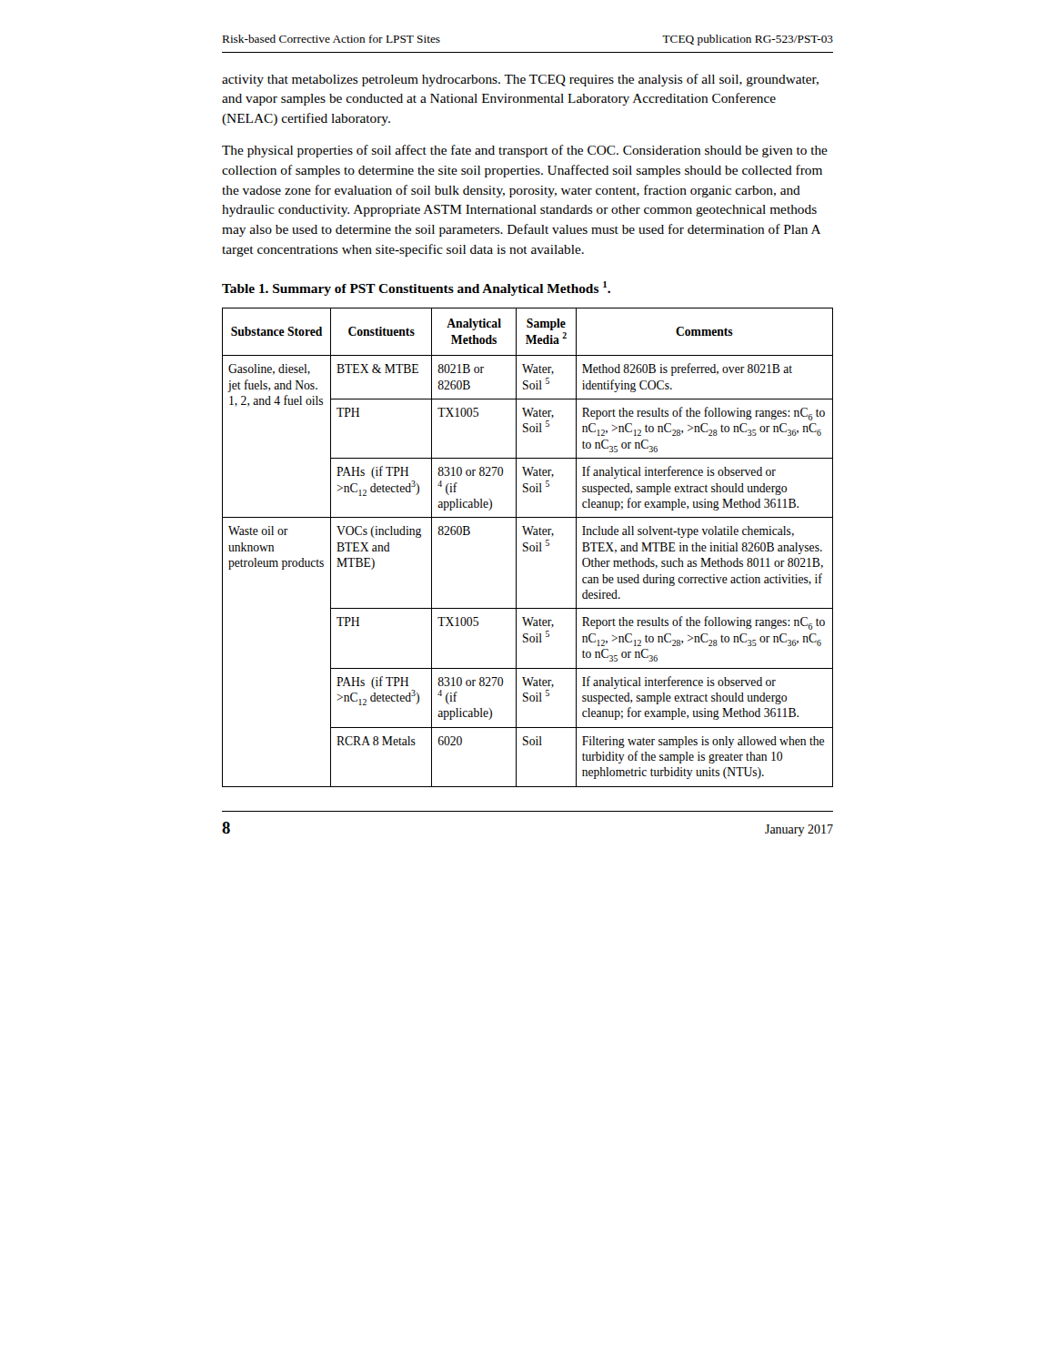Risk-based Corrective Action for LPST Sites
TCEQ publication RG-523/PST-03
activity that metabolizes petroleum hydrocarbons. The TCEQ requires the analysis of all soil, groundwater, and vapor samples be conducted at a National Environmental Laboratory Accreditation Conference (NELAC) certified laboratory.
The physical properties of soil affect the fate and transport of the COC. Consideration should be given to the collection of samples to determine the site soil properties. Unaffected soil samples should be collected from the vadose zone for evaluation of soil bulk density, porosity, water content, fraction organic carbon, and hydraulic conductivity. Appropriate ASTM International standards or other common geotechnical methods may also be used to determine the soil parameters. Default values must be used for determination of Plan A target concentrations when site-specific soil data is not available.
Table 1. Summary of PST Constituents and Analytical Methods 1.
| Substance Stored | Constituents | Analytical Methods | Sample Media 2 | Comments |
| --- | --- | --- | --- | --- |
| Gasoline, diesel, jet fuels, and Nos. 1, 2, and 4 fuel oils | BTEX & MTBE | 8021B or 8260B | Water, Soil 5 | Method 8260B is preferred, over 8021B at identifying COCs. |
| TPH | TX1005 | Water, Soil 5 | Report the results of the following ranges: nC 6 to nC 12 , >nC 12 to nC 28 , >nC 28 to nC 35 or nC 36 , nC 6 to nC 35 or nC 36 |
| PAHs (if TPH >nC 12 detected 3 ) | 8310 or 8270 4 (if applicable) | Water, Soil 5 | If analytical interference is observed or suspected, sample extract should undergo cleanup; for example, using Method 3611B. |
| Waste oil or unknown petroleum products | VOCs (including BTEX and MTBE) | 8260B | Water, Soil 5 | Include all solvent-type volatile chemicals, BTEX, and MTBE in the initial 8260B analyses. Other methods, such as Methods 8011 or 8021B, can be used during corrective action activities, if desired. |
| TPH | TX1005 | Water, Soil 5 | Report the results of the following ranges: nC 6 to nC 12 , >nC 12 to nC 28 , >nC 28 to nC 35 or nC 36 , nC 6 to nC 35 or nC 36 |
| PAHs (if TPH >nC 12 detected 3 ) | 8310 or 8270 4 (if applicable) | Water, Soil 5 | If analytical interference is observed or suspected, sample extract should undergo cleanup; for example, using Method 3611B. |
| RCRA 8 Metals | 6020 | Soil | Filtering water samples is only allowed when the turbidity of the sample is greater than 10 nephlometric turbidity units (NTUs). |
8
January 2017